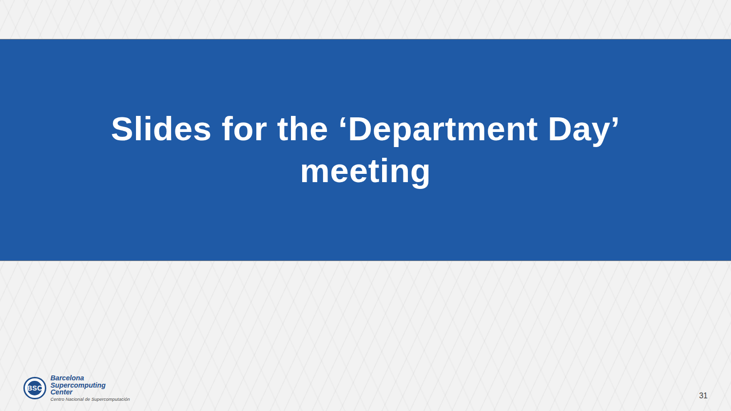Slides for the ‘Department Day’ meeting
BSC
Barcelona Supercomputing Center Centro Nacional de Supercomputación
31